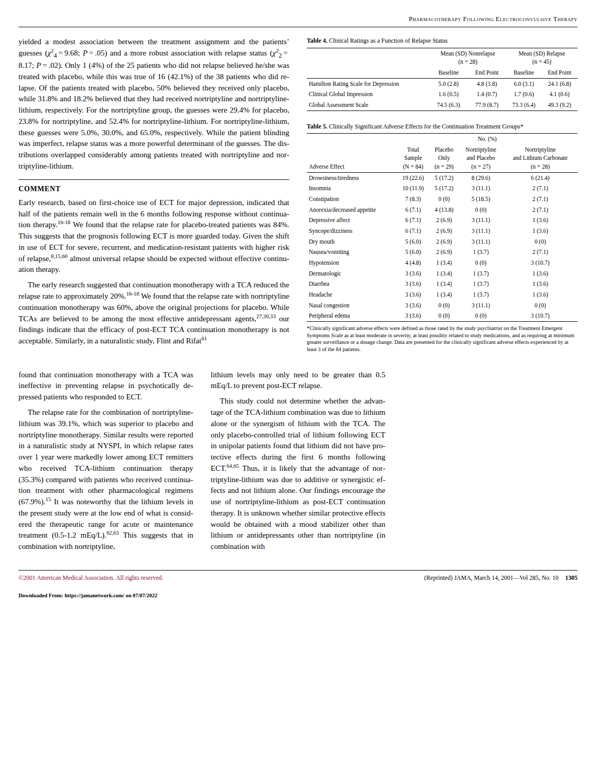Pharmacotherapy Following Electroconvulsive Therapy
yielded a modest association between the treatment assignment and the patients’ guesses (χ24 = 9.68; P = .05) and a more robust association with relapse status (χ22 = 8.17; P = .02). Only 1 (4%) of the 25 patients who did not relapse believed he/she was treated with placebo, while this was true of 16 (42.1%) of the 38 patients who did relapse. Of the patients treated with placebo, 50% believed they received only placebo, while 31.8% and 18.2% believed that they had received nortriptyline and nortriptyline-lithium, respectively. For the nortriptyline group, the guesses were 29.4% for placebo, 23.8% for nortriptyline, and 52.4% for nortriptyline-lithium. For nortriptyline-lithium, these guesses were 5.0%, 30.0%, and 65.0%, respectively. While the patient blinding was imperfect, relapse status was a more powerful determinant of the guesses. The distributions overlapped considerably among patients treated with nortriptyline and nortriptyline-lithium.
COMMENT
Early research, based on first-choice use of ECT for major depression, indicated that half of the patients remain well in the 6 months following response without continuation therapy.16-18 We found that the relapse rate for placebo-treated patients was 84%. This suggests that the prognosis following ECT is more guarded today. Given the shift in use of ECT for severe, recurrent, and medication-resistant patients with higher risk of relapse,8,15,60 almost universal relapse should be expected without effective continuation therapy.
The early research suggested that continuation monotherapy with a TCA reduced the relapse rate to approximately 20%.16-18 We found that the relapse rate with nortriptyline continuation monotherapy was 60%, above the original projections for placebo. While TCAs are believed to be among the most effective antidepressant agents,27,30,33 our findings indicate that the efficacy of post-ECT TCA continuation monotherapy is not acceptable. Similarly, in a naturalistic study, Flint and Rifat61
Table 4. Clinical Ratings as a Function of Relapse Status
| | Mean (SD) Nonrelapse (n = 28) | Mean (SD) Relapse (n = 45) |
| --- | --- | --- |
| | Baseline | End Point | Baseline | End Point |
| Hamilton Rating Scale for Depression | 5.0 (2.8) | 4.8 (3.8) | 6.0 (3.1) | 24.1 (6.8) |
| Clinical Global Impression | 1.6 (0.5) | 1.4 (0.7) | 1.7 (0.6) | 4.1 (0.6) |
| Global Assessment Scale | 74.5 (6.3) | 77.9 (8.7) | 73.3 (6.4) | 49.3 (9.2) |
Table 5. Clinically Significant Adverse Effects for the Continuation Treatment Groups*
| | No. (%) |
| --- | --- |
| Adverse Effect | Total Sample (N = 84) | Placebo Only (n = 29) | Nortriptyline and Placebo (n = 27) | Nortriptyline and Lithium Carbonate (n = 28) |
| Drowsiness/tiredness | 19 (22.6) | 5 (17.2) | 8 (29.6) | 6 (21.4) |
| Insomnia | 10 (11.9) | 5 (17.2) | 3 (11.1) | 2 (7.1) |
| Constipation | 7 (8.3) | 0 (0) | 5 (18.5) | 2 (7.1) |
| Anorexia/decreased appetite | 6 (7.1) | 4 (13.8) | 0 (0) | 2 (7.1) |
| Depressive affect | 6 (7.1) | 2 (6.9) | 3 (11.1) | 1 (3.6) |
| Syncope/dizziness | 6 (7.1) | 2 (6.9) | 3 (11.1) | 1 (3.6) |
| Dry mouth | 5 (6.0) | 2 (6.9) | 3 (11.1) | 0 (0) |
| Nausea/vomiting | 5 (6.0) | 2 (6.9) | 1 (3.7) | 2 (7.1) |
| Hypotension | 4 (4.8) | 1 (3.4) | 0 (0) | 3 (10.7) |
| Dermatologic | 3 (3.6) | 1 (3.4) | 1 (3.7) | 1 (3.6) |
| Diarrhea | 3 (3.6) | 1 (3.4) | 1 (3.7) | 1 (3.6) |
| Headache | 3 (3.6) | 1 (3.4) | 1 (3.7) | 1 (3.6) |
| Nasal congestion | 3 (3.6) | 0 (0) | 3 (11.1) | 0 (0) |
| Peripheral edema | 3 (3.6) | 0 (0) | 0 (0) | 3 (10.7) |
*Clinically significant adverse effects were defined as those rated by the study psychiatrist on the Treatment Emergent Symptoms Scale as at least moderate in severity, at least possibly related to study medications, and as requiring at minimum greater surveillance or a dosage change. Data are presented for the clinically significant adverse effects experienced by at least 3 of the 84 patients.
found that continuation monotherapy with a TCA was ineffective in preventing relapse in psychotically depressed patients who responded to ECT.
The relapse rate for the combination of nortriptyline-lithium was 39.1%, which was superior to placebo and nortriptyline monotherapy. Similar results were reported in a naturalistic study at NYSPI, in which relapse rates over 1 year were markedly lower among ECT remitters who received TCA-lithium continuation therapy (35.3%) compared with patients who received continuation treatment with other pharmacological regimens (67.9%).15 It was noteworthy that the lithium levels in the present study were at the low end of what is considered the therapeutic range for acute or maintenance treatment (0.5-1.2 mEq/L).62,63 This suggests that in combination with nortriptyline,
lithium levels may only need to be greater than 0.5 mEq/L to prevent post-ECT relapse.
This study could not determine whether the advantage of the TCA-lithium combination was due to lithium alone or the synergism of lithium with the TCA. The only placebo-controlled trial of lithium following ECT in unipolar patients found that lithium did not have protective effects during the first 6 months following ECT.64,65 Thus, it is likely that the advantage of nortriptyline-lithium was due to additive or synergistic effects and not lithium alone. Our findings encourage the use of nortriptyline-lithium as post-ECT continuation therapy. It is unknown whether similar protective effects would be obtained with a mood stabilizer other than lithium or antidepressants other than nortriptyline (in combination with
©2001 American Medical Association. All rights reserved.
(Reprinted) JAMA, March 14, 2001—Vol 285, No. 10 1305
Downloaded From: https://jamanetwork.com/ on 07/07/2022